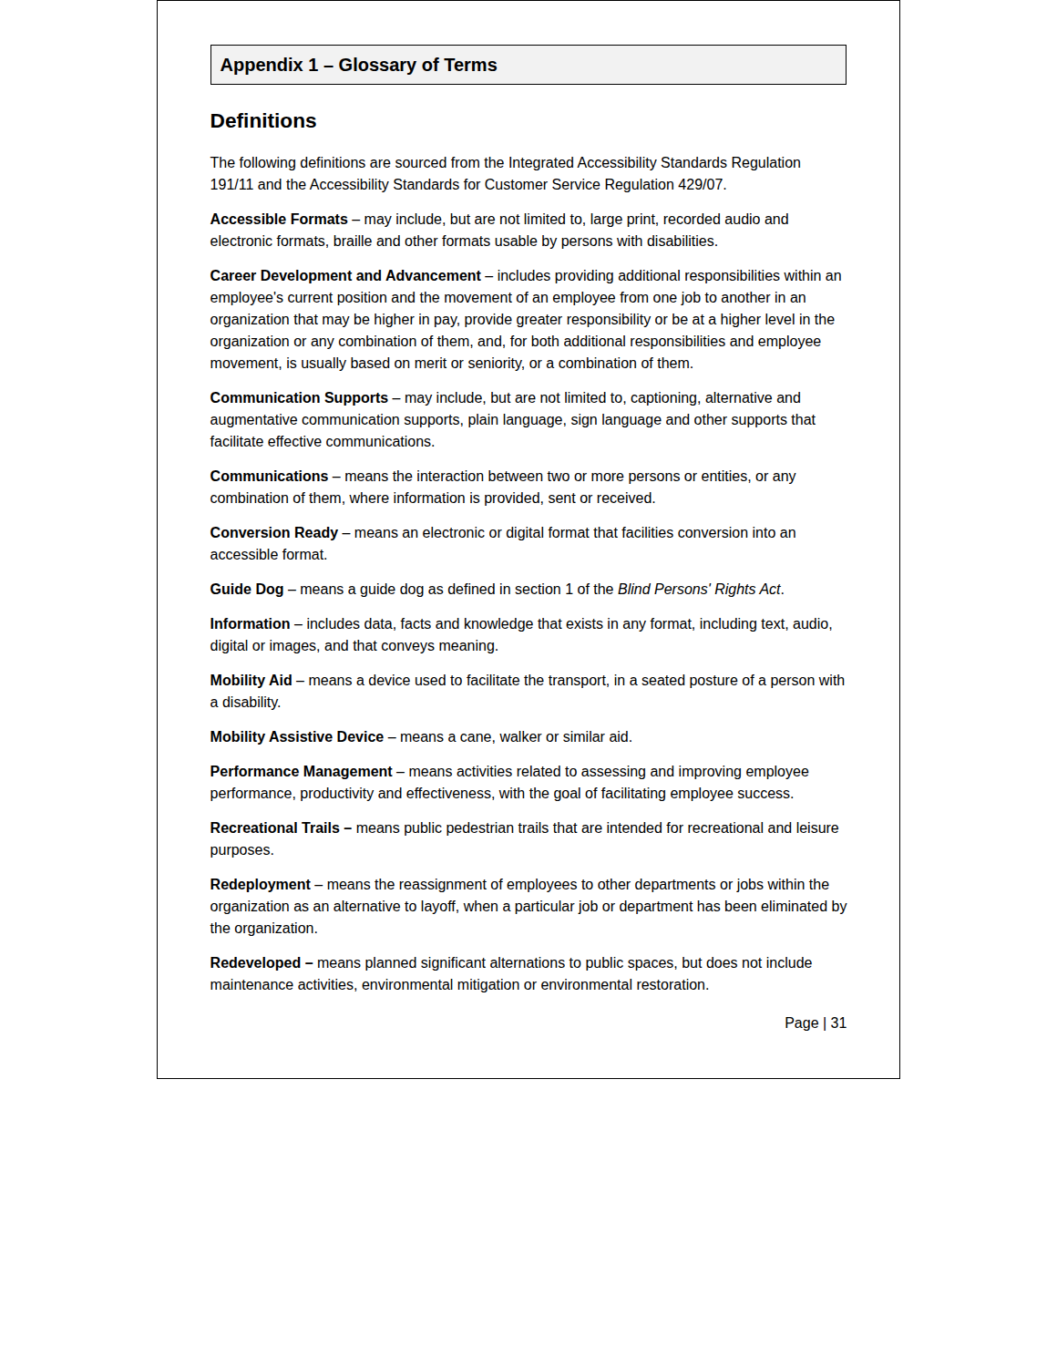Appendix 1 – Glossary of Terms
Definitions
The following definitions are sourced from the Integrated Accessibility Standards Regulation 191/11 and the Accessibility Standards for Customer Service Regulation 429/07.
Accessible Formats – may include, but are not limited to, large print, recorded audio and electronic formats, braille and other formats usable by persons with disabilities.
Career Development and Advancement – includes providing additional responsibilities within an employee's current position and the movement of an employee from one job to another in an organization that may be higher in pay, provide greater responsibility or be at a higher level in the organization or any combination of them, and, for both additional responsibilities and employee movement, is usually based on merit or seniority, or a combination of them.
Communication Supports – may include, but are not limited to, captioning, alternative and augmentative communication supports, plain language, sign language and other supports that facilitate effective communications.
Communications – means the interaction between two or more persons or entities, or any combination of them, where information is provided, sent or received.
Conversion Ready – means an electronic or digital format that facilities conversion into an accessible format.
Guide Dog – means a guide dog as defined in section 1 of the Blind Persons' Rights Act.
Information – includes data, facts and knowledge that exists in any format, including text, audio, digital or images, and that conveys meaning.
Mobility Aid – means a device used to facilitate the transport, in a seated posture of a person with a disability.
Mobility Assistive Device – means a cane, walker or similar aid.
Performance Management – means activities related to assessing and improving employee performance, productivity and effectiveness, with the goal of facilitating employee success.
Recreational Trails – means public pedestrian trails that are intended for recreational and leisure purposes.
Redeployment – means the reassignment of employees to other departments or jobs within the organization as an alternative to layoff, when a particular job or department has been eliminated by the organization.
Redeveloped – means planned significant alternations to public spaces, but does not include maintenance activities, environmental mitigation or environmental restoration.
Page | 31